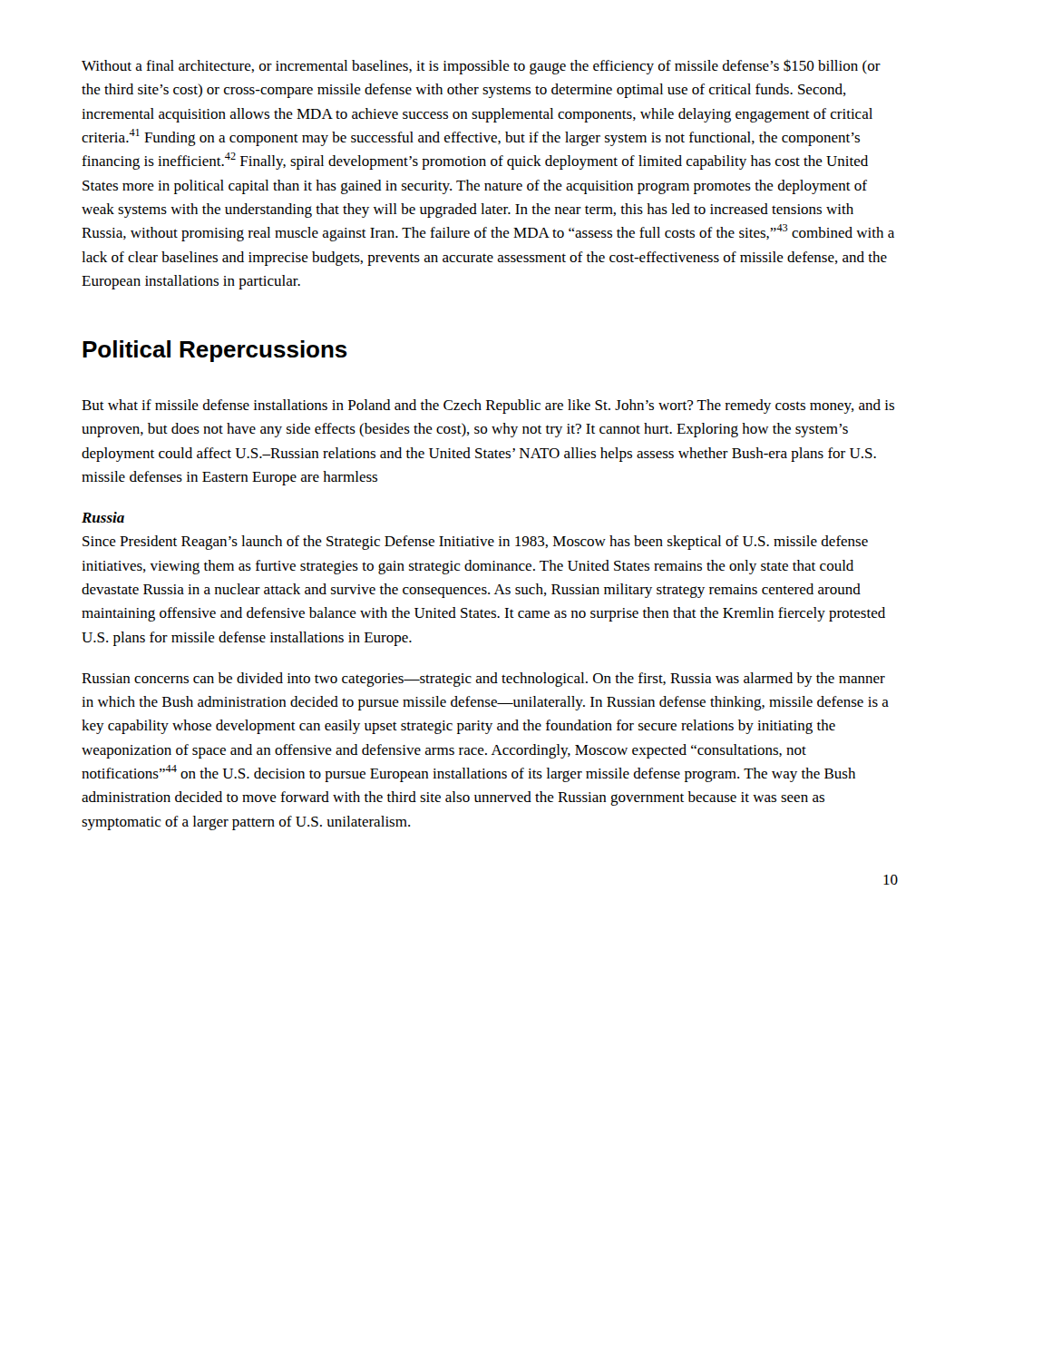Without a final architecture, or incremental baselines, it is impossible to gauge the efficiency of missile defense’s $150 billion (or the third site’s cost) or cross-compare missile defense with other systems to determine optimal use of critical funds. Second, incremental acquisition allows the MDA to achieve success on supplemental components, while delaying engagement of critical criteria.41 Funding on a component may be successful and effective, but if the larger system is not functional, the component’s financing is inefficient.42 Finally, spiral development’s promotion of quick deployment of limited capability has cost the United States more in political capital than it has gained in security. The nature of the acquisition program promotes the deployment of weak systems with the understanding that they will be upgraded later. In the near term, this has led to increased tensions with Russia, without promising real muscle against Iran. The failure of the MDA to “assess the full costs of the sites,”43 combined with a lack of clear baselines and imprecise budgets, prevents an accurate assessment of the cost-effectiveness of missile defense, and the European installations in particular.
Political Repercussions
But what if missile defense installations in Poland and the Czech Republic are like St. John’s wort? The remedy costs money, and is unproven, but does not have any side effects (besides the cost), so why not try it? It cannot hurt. Exploring how the system’s deployment could affect U.S.–Russian relations and the United States’ NATO allies helps assess whether Bush-era plans for U.S. missile defenses in Eastern Europe are harmless
Russia
Since President Reagan’s launch of the Strategic Defense Initiative in 1983, Moscow has been skeptical of U.S. missile defense initiatives, viewing them as furtive strategies to gain strategic dominance. The United States remains the only state that could devastate Russia in a nuclear attack and survive the consequences. As such, Russian military strategy remains centered around maintaining offensive and defensive balance with the United States. It came as no surprise then that the Kremlin fiercely protested U.S. plans for missile defense installations in Europe.
Russian concerns can be divided into two categories—strategic and technological. On the first, Russia was alarmed by the manner in which the Bush administration decided to pursue missile defense—unilaterally. In Russian defense thinking, missile defense is a key capability whose development can easily upset strategic parity and the foundation for secure relations by initiating the weaponization of space and an offensive and defensive arms race. Accordingly, Moscow expected “consultations, not notifications”44 on the U.S. decision to pursue European installations of its larger missile defense program. The way the Bush administration decided to move forward with the third site also unnerved the Russian government because it was seen as symptomatic of a larger pattern of U.S. unilateralism.
10